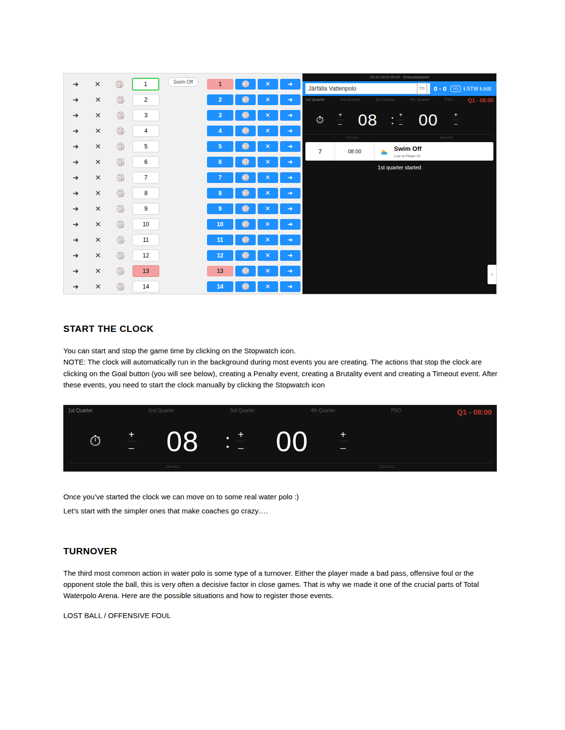➜✕🏐1
➜✕🏐2
➜✕🏐3
➜✕🏐4
➜✕🏐5
➜✕🏐6
➜✕🏐7
➜✕🏐8
➜✕🏐9
➜✕🏐10
➜✕🏐11
➜✕🏐12
➜✕🏐13
➜✕🏐14
Swim Off
1🏐✕➜
2🏐✕➜
3🏐✕➜
4🏐✕➜
5🏐✕➜
6🏐✕➜
7🏐✕➜
8🏐✕➜
9🏐✕➜
10🏐✕➜
11🏐✕➜
12🏐✕➜
13🏐✕➜
14🏐✕➜
23.10.2019 00:00 · Eriksdalsbadet
Järfälla Vattenpolo TO
0 - 0 TO ŁSTW Łódź
1st Quarter 2nd Quarter 3rd Quarter 4th Quarter PSO Q1 - 08:00
⏱
+–
08
:
+–
00
+–
Minutes Seconds
7
08:00
🏊
Swim Off Lost vs Player 10
1st quarter started
‹
START THE CLOCK
You can start and stop the game time by clicking on the Stopwatch icon.
NOTE: The clock will automatically run in the background during most events you are creating. The actions that stop the clock are clicking on the Goal button (you will see below), creating a Penalty event, creating a Brutality event and creating a Timeout event. After these events, you need to start the clock manually by clicking the Stopwatch icon
1st Quarter 2nd Quarter 3rd Quarter 4th Quarter PSO Q1 - 08:00
⏱
+–
08
:
+–
00
+–
Minutes Seconds
Once you’ve started the clock we can move on to some real water polo :)
Let’s start with the simpler ones that make coaches go crazy….
TURNOVER
The third most common action in water polo is some type of a turnover. Either the player made a bad pass, offensive foul or the opponent stole the ball, this is very often a decisive factor in close games. That is why we made it one of the crucial parts of Total Waterpolo Arena. Here are the possible situations and how to register those events.
LOST BALL / OFFENSIVE FOUL